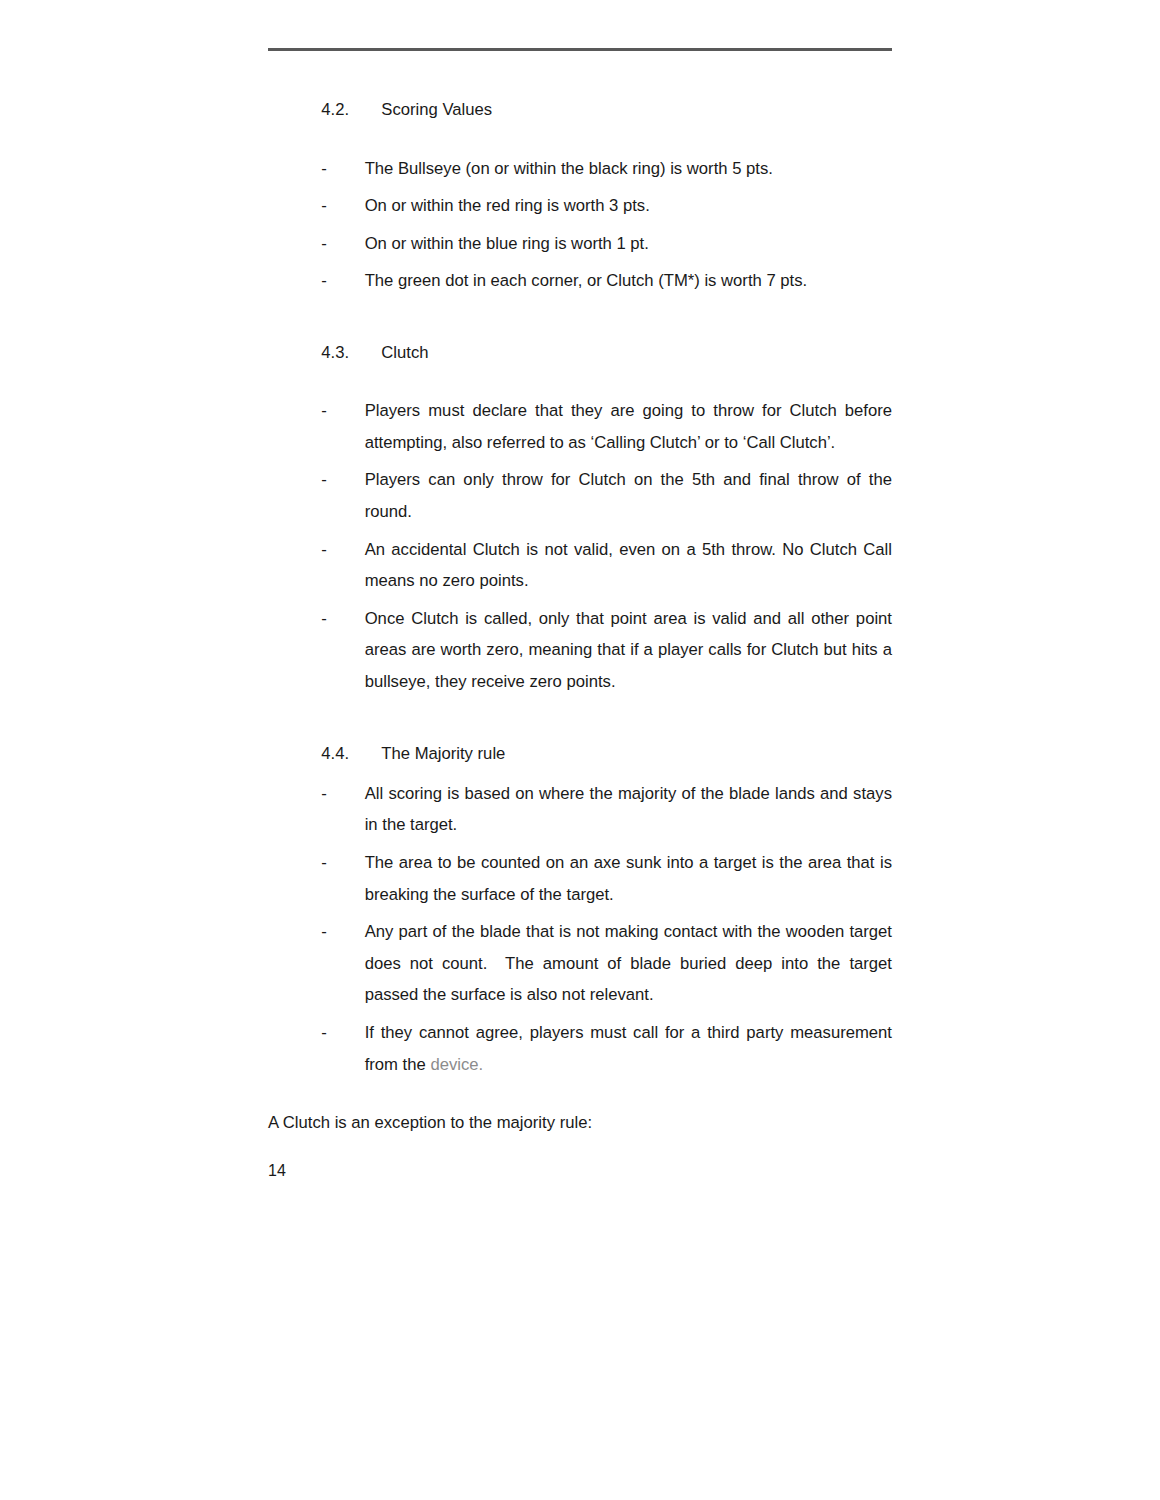4.2. Scoring Values
The Bullseye (on or within the black ring) is worth 5 pts.
On or within the red ring is worth 3 pts.
On or within the blue ring is worth 1 pt.
The green dot in each corner, or Clutch (TM*) is worth 7 pts.
4.3. Clutch
Players must declare that they are going to throw for Clutch before attempting, also referred to as ‘Calling Clutch’ or to ‘Call Clutch’.
Players can only throw for Clutch on the 5th and final throw of the round.
An accidental Clutch is not valid, even on a 5th throw. No Clutch Call means no zero points.
Once Clutch is called, only that point area is valid and all other point areas are worth zero, meaning that if a player calls for Clutch but hits a bullseye, they receive zero points.
4.4. The Majority rule
All scoring is based on where the majority of the blade lands and stays in the target.
The area to be counted on an axe sunk into a target is the area that is breaking the surface of the target.
Any part of the blade that is not making contact with the wooden target does not count. The amount of blade buried deep into the target passed the surface is also not relevant.
If they cannot agree, players must call for a third party measurement from the device.
A Clutch is an exception to the majority rule:
14